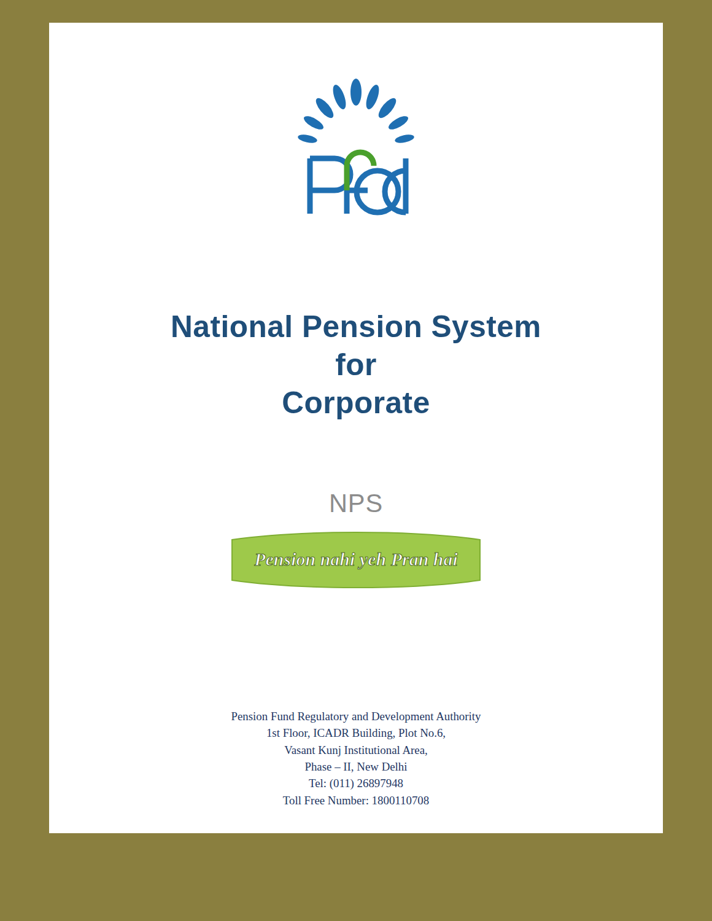National Pension System for Corporate
NPS
Pension nahi yeh Pran hai
Pension Fund Regulatory and Development Authority
1st Floor, ICADR Building, Plot No.6,
Vasant Kunj Institutional Area,
Phase – II, New Delhi
Tel: (011) 26897948
Toll Free Number: 1800110708